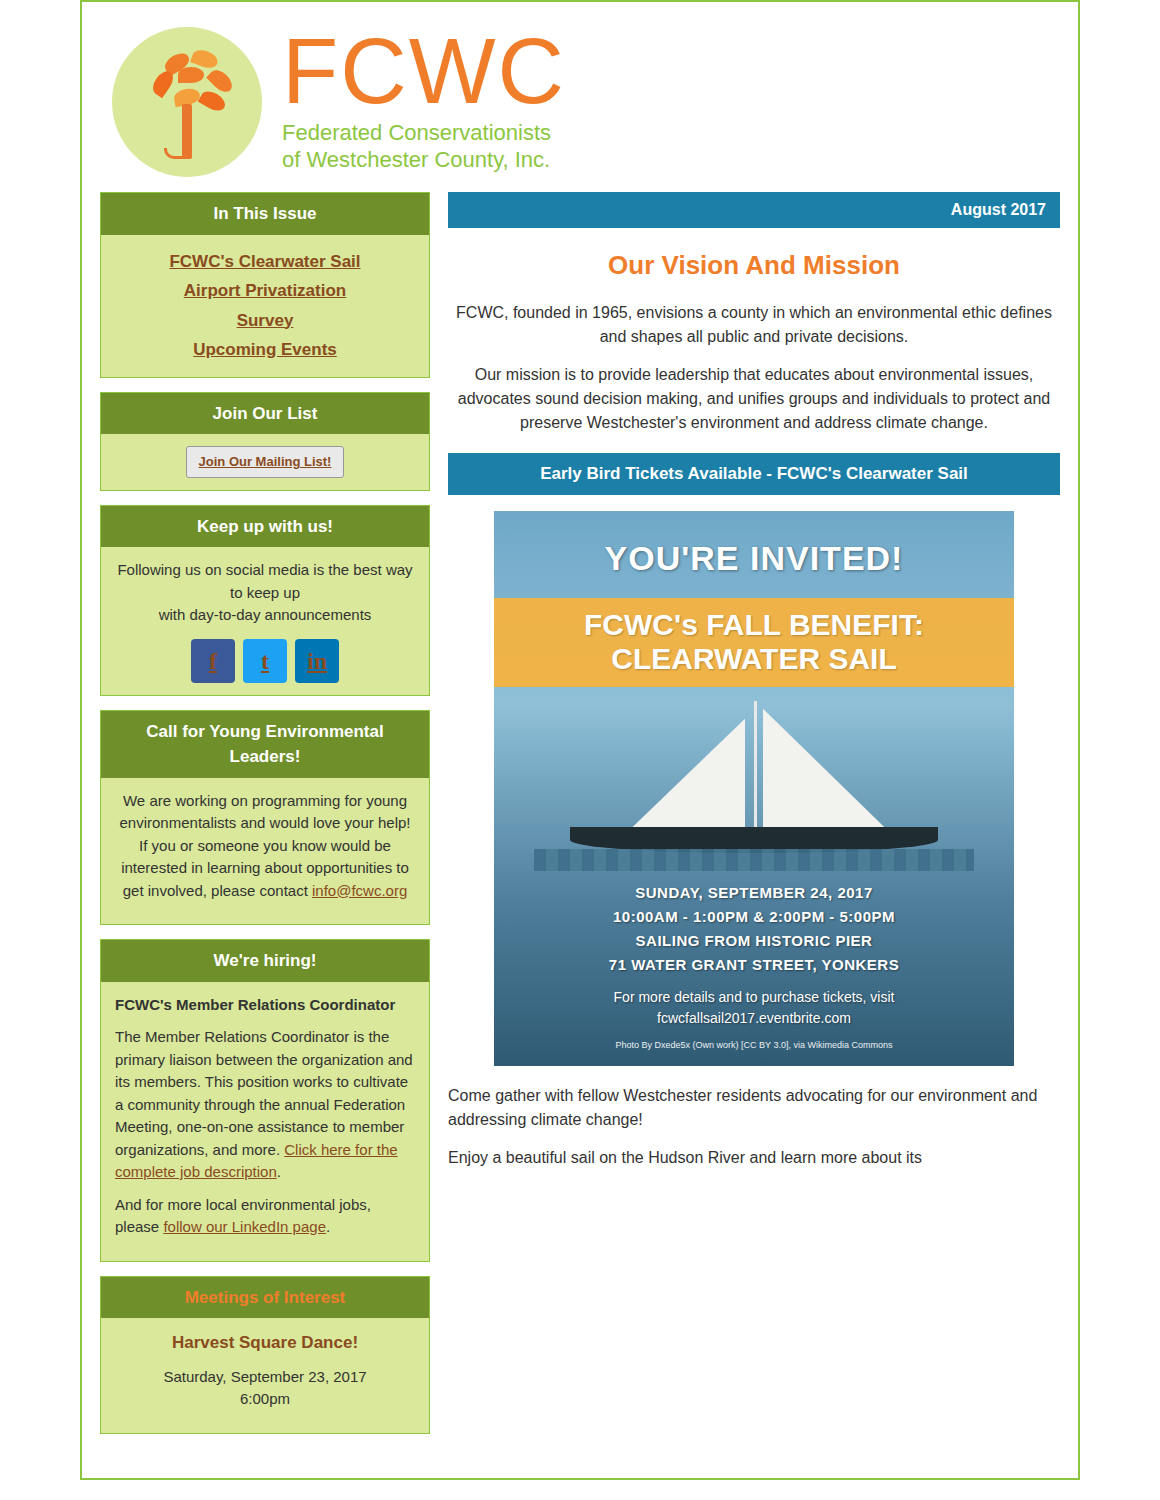FCWC
Federated Conservationists
of Westchester County, Inc.
In This Issue
FCWC's Clearwater Sail Airport Privatization Survey Upcoming Events
Join Our List
Join Our Mailing List!
Keep up with us!
Following us on social media is the best way to keep up
with day-to-day announcements
f t in
Call for Young Environmental Leaders!
We are working on programming for young environmentalists and would love your help! If you or someone you know would be interested in learning about opportunities to get involved, please contact info@fcwc.org
We're hiring!
FCWC's Member Relations Coordinator
The Member Relations Coordinator is the primary liaison between the organization and its members. This position works to cultivate a community through the annual Federation Meeting, one-on-one assistance to member organizations, and more. Click here for the complete job description.
And for more local environmental jobs, please follow our LinkedIn page.
Meetings of Interest
Harvest Square Dance!
Saturday, September 23, 2017
6:00pm
August 2017
Our Vision And Mission
FCWC, founded in 1965, envisions a county in which an environmental ethic defines and shapes all public and private decisions.
Our mission is to provide leadership that educates about environmental issues, advocates sound decision making, and unifies groups and individuals to protect and preserve Westchester's environment and address climate change.
Early Bird Tickets Available - FCWC's Clearwater Sail
YOU'RE INVITED!
FCWC's FALL BENEFIT:
CLEARWATER SAIL
SUNDAY, SEPTEMBER 24, 2017
10:00AM - 1:00PM & 2:00PM - 5:00PM
SAILING FROM HISTORIC PIER
71 WATER GRANT STREET, YONKERS
For more details and to purchase tickets, visit
fcwcfallsail2017.eventbrite.com
Photo By Dxede5x (Own work) [CC BY 3.0], via Wikimedia Commons
Come gather with fellow Westchester residents advocating for our environment and addressing climate change!
Enjoy a beautiful sail on the Hudson River and learn more about its